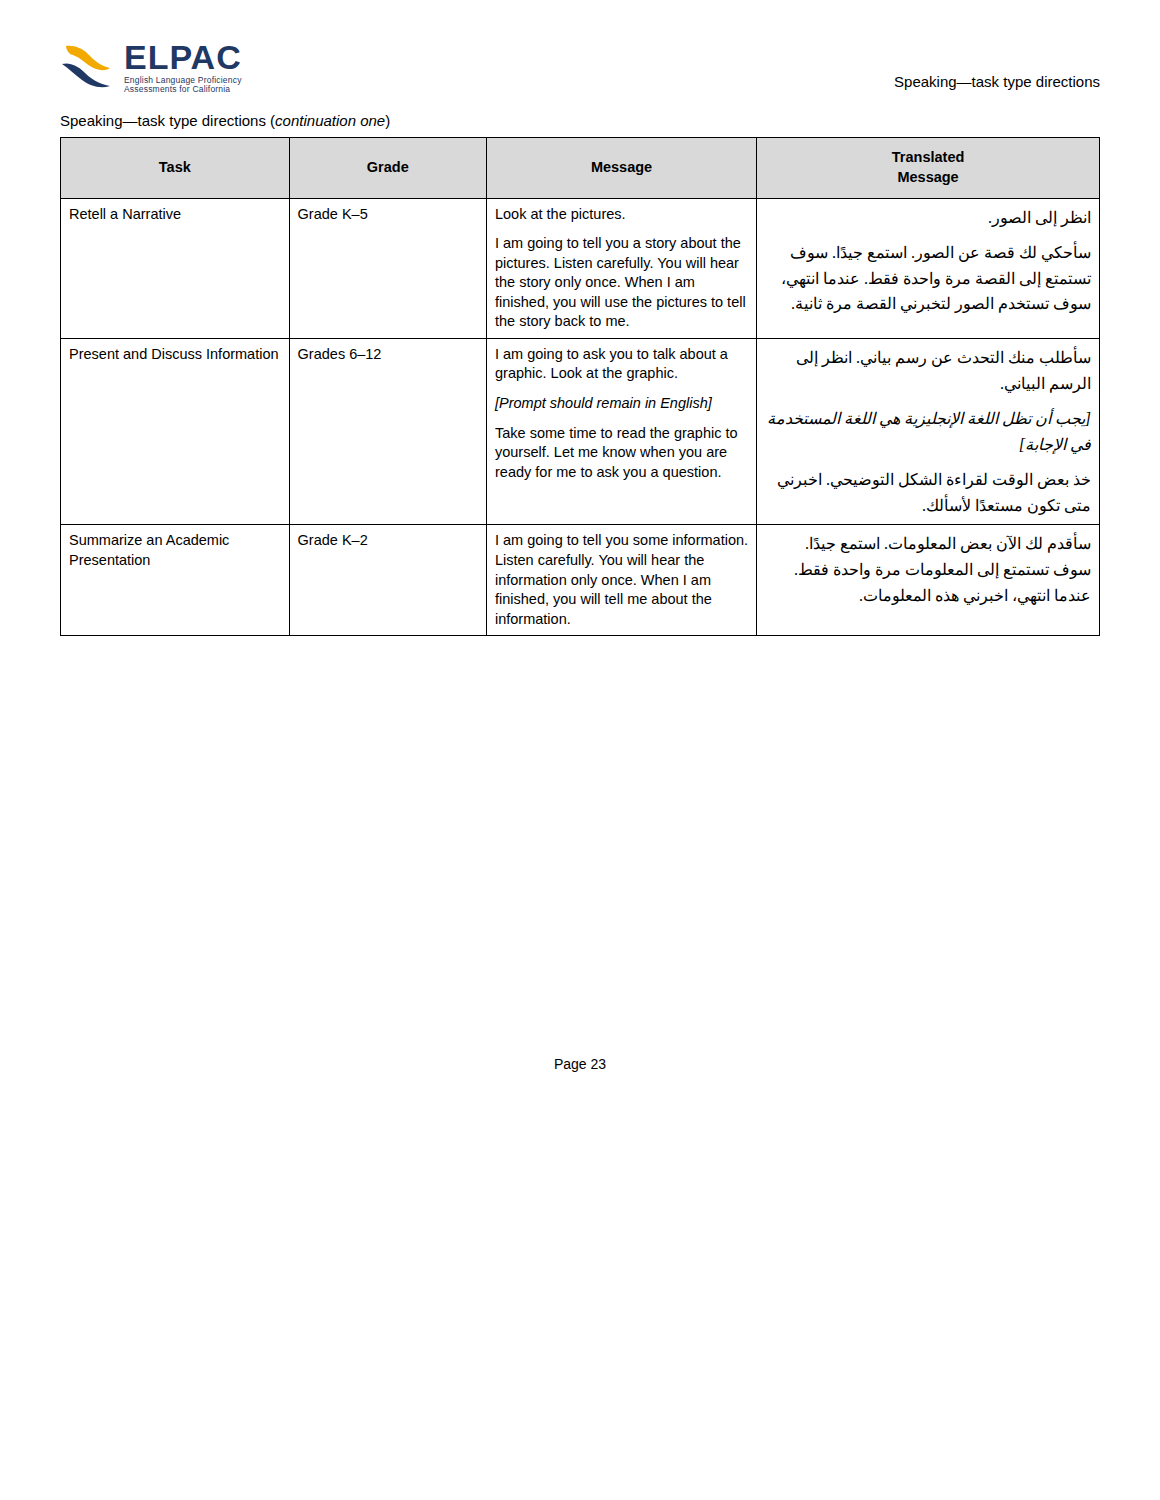ELPAC
English Language Proficiency
Assessments for California
Speaking—task type directions
Speaking—task type directions (continuation one)
| Task | Grade | Message | Translated Message |
| --- | --- | --- | --- |
| Retell a Narrative | Grade K–5 | Look at the pictures. I am going to tell you a story about the pictures. Listen carefully. You will hear the story only once. When I am finished, you will use the pictures to tell the story back to me. | انظر إلى الصور. سأحكي لك قصة عن الصور. استمع جيدًا. سوف تستمتع إلى القصة مرة واحدة فقط. عندما انتهي، سوف تستخدم الصور لتخبرني القصة مرة ثانية. |
| Present and Discuss Information | Grades 6–12 | I am going to ask you to talk about a graphic. Look at the graphic. [Prompt should remain in English] Take some time to read the graphic to yourself. Let me know when you are ready for me to ask you a question. | سأطلب منك التحدث عن رسم بياني. انظر إلى الرسم البياني. [يجب أن تظل اللغة الإنجليزية هي اللغة المستخدمة في الإجابة] خذ بعض الوقت لقراءة الشكل التوضيحي. اخبرني متى تكون مستعدًا لأسألك. |
| Summarize an Academic Presentation | Grade K–2 | I am going to tell you some information. Listen carefully. You will hear the information only once. When I am finished, you will tell me about the information. | سأقدم لك الآن بعض المعلومات. استمع جيدًا. سوف تستمتع إلى المعلومات مرة واحدة فقط. عندما انتهي، اخبرني هذه المعلومات. |
Page 23